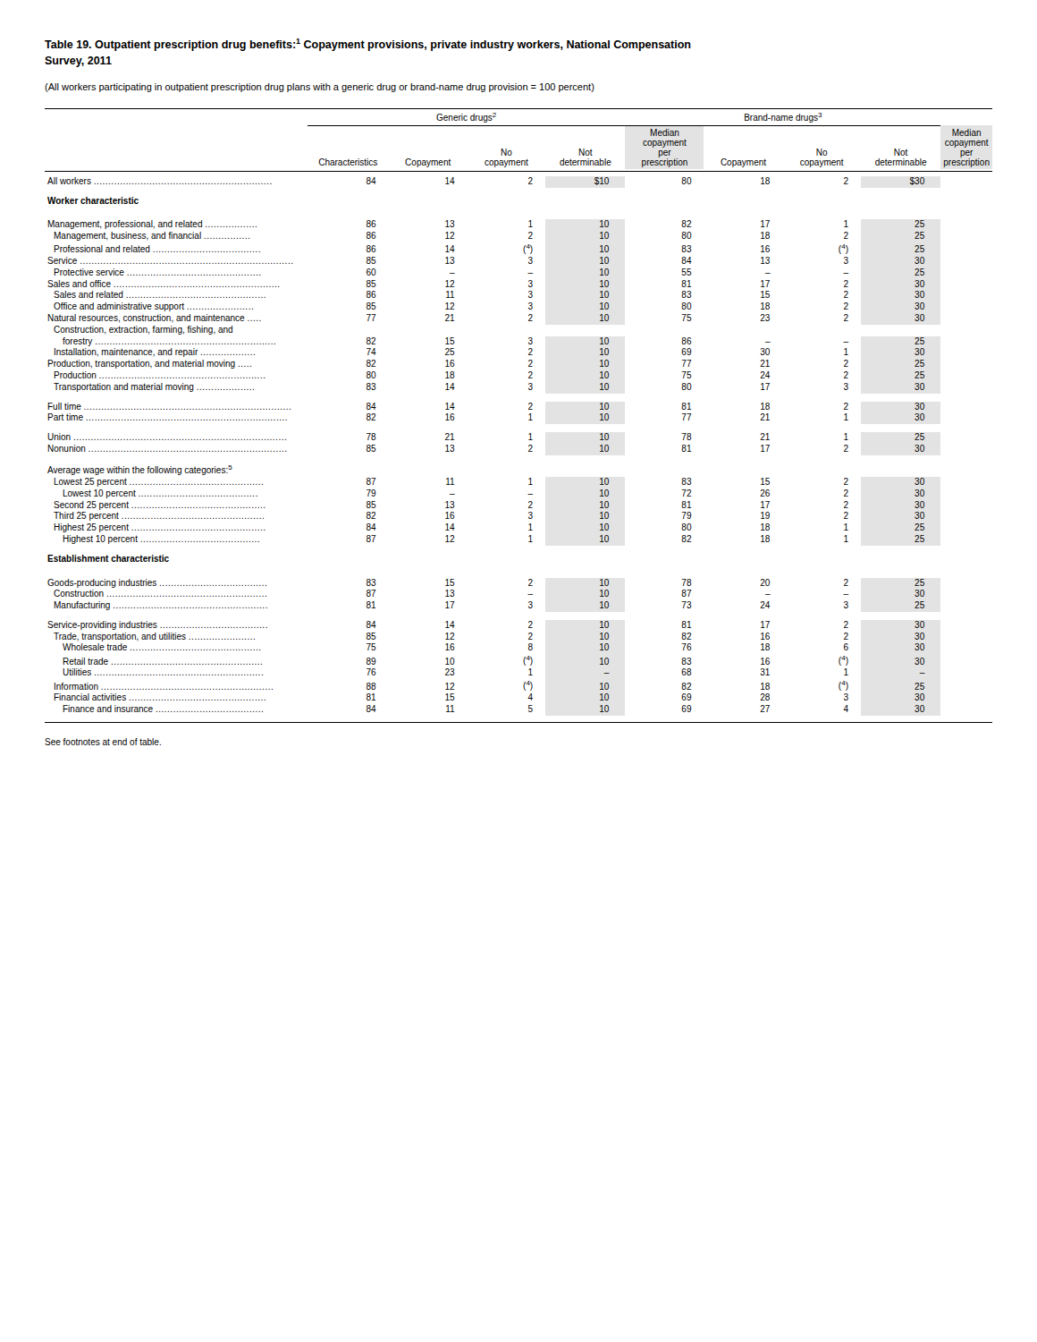Table 19. Outpatient prescription drug benefits:1 Copayment provisions, private industry workers, National Compensation
Survey, 2011
(All workers participating in outpatient prescription drug plans with a generic drug or brand-name drug provision = 100 percent)
| | Generic drugs 2 | Brand-name drugs 3 |
| --- | --- | --- |
| Characteristics | Copayment | No copayment | Not determinable | Median copayment per prescription | Copayment | No copayment | Not determinable | Median copayment per prescription |
| All workers ............................................................. | 84 | 14 | 2 | $10 | 80 | 18 | 2 | $30 |
| Worker characteristic | |
| Management, professional, and related .................. | 86 | 13 | 1 | 10 | 82 | 17 | 1 | 25 |
| Management, business, and financial ................ | 86 | 12 | 2 | 10 | 80 | 18 | 2 | 25 |
| Professional and related ..................................... | 86 | 14 | ( 4 ) | 10 | 83 | 16 | ( 4 ) | 25 |
| Service ......................................................................... | 85 | 13 | 3 | 10 | 84 | 13 | 3 | 30 |
| Protective service .............................................. | 60 | – | – | 10 | 55 | – | – | 25 |
| Sales and office ......................................................... | 85 | 12 | 3 | 10 | 81 | 17 | 2 | 30 |
| Sales and related ................................................ | 86 | 11 | 3 | 10 | 83 | 15 | 2 | 30 |
| Office and administrative support ....................... | 85 | 12 | 3 | 10 | 80 | 18 | 2 | 30 |
| Natural resources, construction, and maintenance ..... | 77 | 21 | 2 | 10 | 75 | 23 | 2 | 30 |
| Construction, extraction, farming, fishing, and | |
| forestry .............................................................. | 82 | 15 | 3 | 10 | 86 | – | – | 25 |
| Installation, maintenance, and repair ................... | 74 | 25 | 2 | 10 | 69 | 30 | 1 | 30 |
| Production, transportation, and material moving ..... | 82 | 16 | 2 | 10 | 77 | 21 | 2 | 25 |
| Production ......................................................... | 80 | 18 | 2 | 10 | 75 | 24 | 2 | 25 |
| Transportation and material moving .................... | 83 | 14 | 3 | 10 | 80 | 17 | 3 | 30 |
| Full time ....................................................................... | 84 | 14 | 2 | 10 | 81 | 18 | 2 | 30 |
| Part time ..................................................................... | 82 | 16 | 1 | 10 | 77 | 21 | 1 | 30 |
| Union ......................................................................... | 78 | 21 | 1 | 10 | 78 | 21 | 1 | 25 |
| Nonunion .................................................................... | 85 | 13 | 2 | 10 | 81 | 17 | 2 | 30 |
| Average wage within the following categories: 5 | |
| Lowest 25 percent .............................................. | 87 | 11 | 1 | 10 | 83 | 15 | 2 | 30 |
| Lowest 10 percent ......................................... | 79 | – | – | 10 | 72 | 26 | 2 | 30 |
| Second 25 percent .............................................. | 85 | 13 | 2 | 10 | 81 | 17 | 2 | 30 |
| Third 25 percent ................................................. | 82 | 16 | 3 | 10 | 79 | 19 | 2 | 30 |
| Highest 25 percent .............................................. | 84 | 14 | 1 | 10 | 80 | 18 | 1 | 25 |
| Highest 10 percent ......................................... | 87 | 12 | 1 | 10 | 82 | 18 | 1 | 25 |
| Establishment characteristic | |
| Goods-producing industries ..................................... | 83 | 15 | 2 | 10 | 78 | 20 | 2 | 25 |
| Construction ....................................................... | 87 | 13 | – | 10 | 87 | – | – | 30 |
| Manufacturing ..................................................... | 81 | 17 | 3 | 10 | 73 | 24 | 3 | 25 |
| Service-providing industries ..................................... | 84 | 14 | 2 | 10 | 81 | 17 | 2 | 30 |
| Trade, transportation, and utilities ....................... | 85 | 12 | 2 | 10 | 82 | 16 | 2 | 30 |
| Wholesale trade ............................................. | 75 | 16 | 8 | 10 | 76 | 18 | 6 | 30 |
| Retail trade .................................................... | 89 | 10 | ( 4 ) | 10 | 83 | 16 | ( 4 ) | 30 |
| Utilities .......................................................... | 76 | 23 | 1 | – | 68 | 31 | 1 | – |
| Information ........................................................... | 88 | 12 | ( 4 ) | 10 | 82 | 18 | ( 4 ) | 25 |
| Financial activities ............................................... | 81 | 15 | 4 | 10 | 69 | 28 | 3 | 30 |
| Finance and insurance ..................................... | 84 | 11 | 5 | 10 | 69 | 27 | 4 | 30 |
See footnotes at end of table.